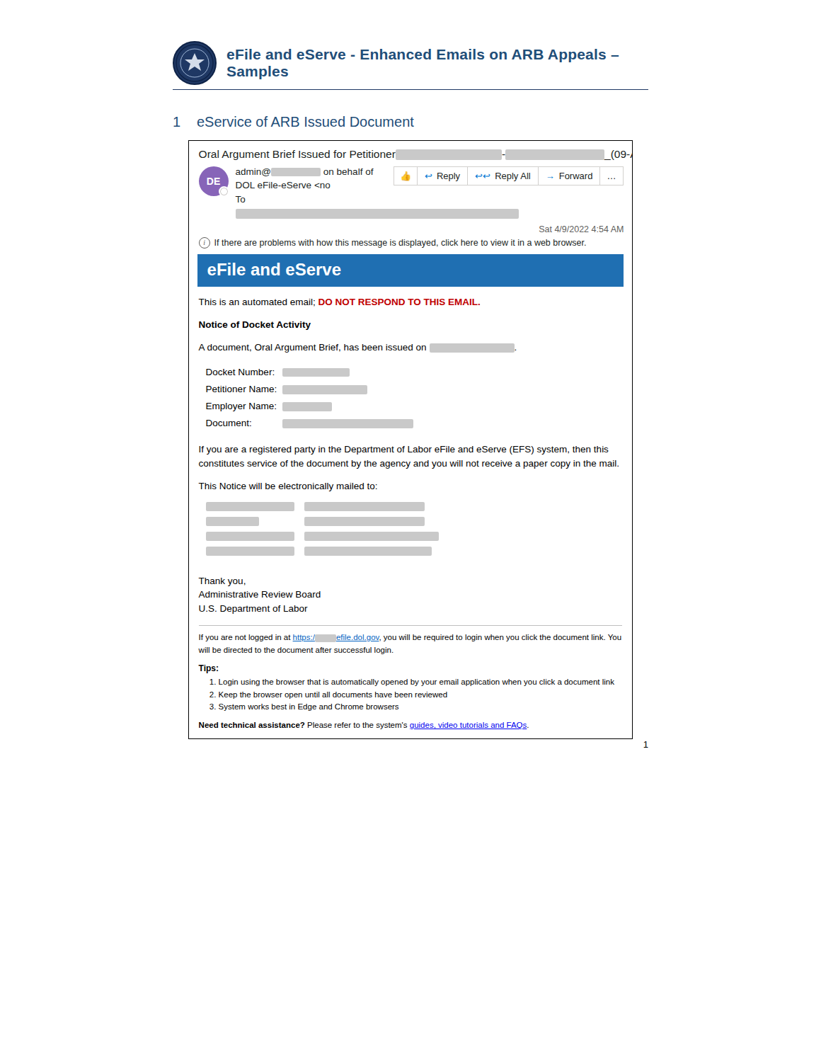eFile and eServe - Enhanced Emails on ARB Appeals – Samples
1eService of ARB Issued Document
Oral Argument Brief Issued for Petitioner - _(09-Apr-22 04:…
DE
admin@ on behalf of DOL eFile-eServe <no
To
👍 ↩Reply ↩↩Reply All →Forward …
Sat 4/9/2022 4:54 AM
i If there are problems with how this message is displayed, click here to view it in a web browser.
eFile and eServe
This is an automated email; DO NOT RESPOND TO THIS EMAIL.
Notice of Docket Activity
A document, Oral Argument Brief, has been issued on .
| Docket Number: | |
| Petitioner Name: | |
| Employer Name: | |
| Document: | |
If you are a registered party in the Department of Labor eFile and eServe (EFS) system, then this constitutes service of the document by the agency and you will not receive a paper copy in the mail.
This Notice will be electronically mailed to:
Thank you,
Administrative Review Board
U.S. Department of Labor
If you are not logged in at https:/ efile.dol.gov, you will be required to login when you click the document link. You will be directed to the document after successful login.
Tips:
Login using the browser that is automatically opened by your email application when you click a document link
Keep the browser open until all documents have been reviewed
System works best in Edge and Chrome browsers
Need technical assistance? Please refer to the system's guides, video tutorials and FAQs.
1